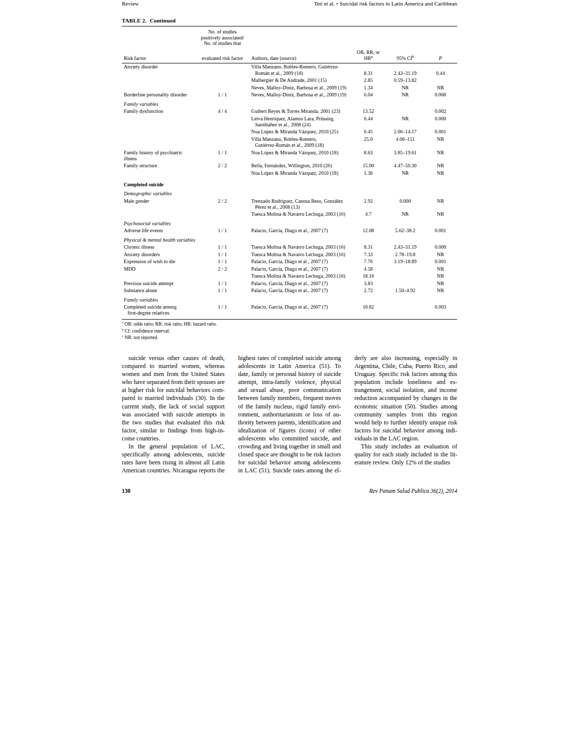Review
Teti et al. • Suicidal risk factors in Latin America and Caribbean
TABLE 2. Continued
| | No. of studies positively associated/ No. of studies that | | | | |
| --- | --- | --- | --- | --- | --- |
| Risk factor | evaluated risk factor | Authors, date (source) | OR, RR, or HR a | 95% CI b | P |
| Anxiety disorder | | Villa Manzano, Robles-Romero, Gutiérrez- Román et al., 2009 (18) | 8.31 | 2.43–31.19 | 0.44 |
| | | Malbergier & De Andrade, 2001 (15) | 2.85 | 0.59–13.82 | |
| | | Neves, Malloy-Diniz, Barbosa et al., 2009 (19) | 1.34 | NR | NR |
| Borderline personality disorder | 1 / 1 | Neves, Malloy-Diniz, Barbosa et al., 2009 (19) | 6.04 | NR | 0.000 |
| Family variables |
| Family dysfunction | 4 / 4 | Guibert Reyes & Torres Miranda, 2001 (23) | 13.52 | | 0.002 |
| | | Leiva Henríquez, Alamos Lara, Prüssing Santibáñez et al., 2008 (24) | 6.44 | NR | 0.000 |
| | | Noa López & Miranda Vázquez, 2010 (25) | 6.45 | 2.06–14.17 | 0.001 |
| | | Villa Manzano, Robles-Romero, Gutiérrez-Román et al., 2009 (18) | 25.0 | 4.00–151 | NR |
| Family history of psychiatric illness | 1 / 1 | Noa López & Miranda Vázquez, 2010 (18) | 8.63 | 3.85–19.61 | NR |
| Family structure | 2 / 2 | Bella, Fernández, Willington, 2010 (26) | 15.00 | 4.47–50.30 | NR |
| | | Noa López & Miranda Vázquez, 2010 (18) | 1.36 | NR | NR |
| Completed suicide |
| Demographic variables |
| Male gender | 2 / 2 | Trenzado Rodríguez, Canosa Besu, González Pérez et al., 2008 (13) | 2.92 | 0.000 | NR |
| | | Tuesca Molina & Navarro Lechuga, 2003 (16) | 4.7 | NR | NR |
| Psychosocial variables |
| Adverse life events | 1 / 1 | Palacio, García, Diago et al., 2007 (7) | 12.08 | 5.62–38.2 | 0.001 |
| Physical & mental health variables |
| Chronic illness | 1 / 1 | Tuesca Molina & Navarro Lechuga, 2003 (16) | 8.31 | 2.43–31.19 | 0.000 |
| Anxiety disorders | 1 / 1 | Tuesca Molina & Navarro Lechuga, 2003 (16) | 7.33 | 2.78–19.8 | NR |
| Expression of wish to die | 1 / 1 | Palacio, García, Diago et al., 2007 (7) | 7.76 | 3.19–18.89 | 0.001 |
| MDD | 2 / 2 | Palacio, García, Diago et al., 2007 (7) | 4.58 | | NR |
| | | Tuesca Molina & Navarro Lechuga, 2003 (16) | 18.16 | | NR |
| Previous suicide attempt | 1 / 1 | Palacio, García, Diago et al., 2007 (7) | 3.83 | | NR |
| Substance abuse | 1 / 1 | Palacio, García, Diago et al., 2007 (7) | 2.72 | 1.50–4.92 | NR |
| Family variables |
| Completed suicide among first-degree relatives | 1 / 1 | Palacio, García, Diago et al., 2007 (7) | 10.82 | | 0.003 |
a OR: odds ratio; RR: risk ratio; HR: hazard ratio.
b CI: confidence interval.
c NR: not reported.
suicide versus other causes of death, compared to married women, whereas women and men from the United States who have separated from their spouses are at higher risk for suicidal behaviors compared to married individuals (30). In the current study, the lack of social support was associated with suicide attempts in the two studies that evaluated this risk factor, similar to findings from high-income countries.
In the general population of LAC, specifically among adolescents, suicide rates have been rising in almost all Latin American countries. Nicaragua reports the highest rates of completed suicide among adolescents in Latin America (51). To date, family or personal history of suicide attempt, intra-family violence, physical and sexual abuse, poor communication between family members, frequent moves of the family nucleus, rigid family environment, authoritarianism or loss of authority between parents, identification and idealization of figures (icons) of other adolescents who committed suicide, and crowding and living together in small and closed space are thought to be risk factors for suicidal behavior among adolescents in LAC (51). Suicide rates among the elderly are also increasing, especially in Argentina, Chile, Cuba, Puerto Rico, and Uruguay. Specific risk factors among this population include loneliness and estrangement, social isolation, and income reduction accompanied by changes in the economic situation (50). Studies among community samples from this region would help to further identify unique risk factors for suicidal behavior among individuals in the LAC region.
This study includes an evaluation of quality for each study included in the literature review. Only 12% of the studies
130
Rev Panam Salud Publica 36(2), 2014